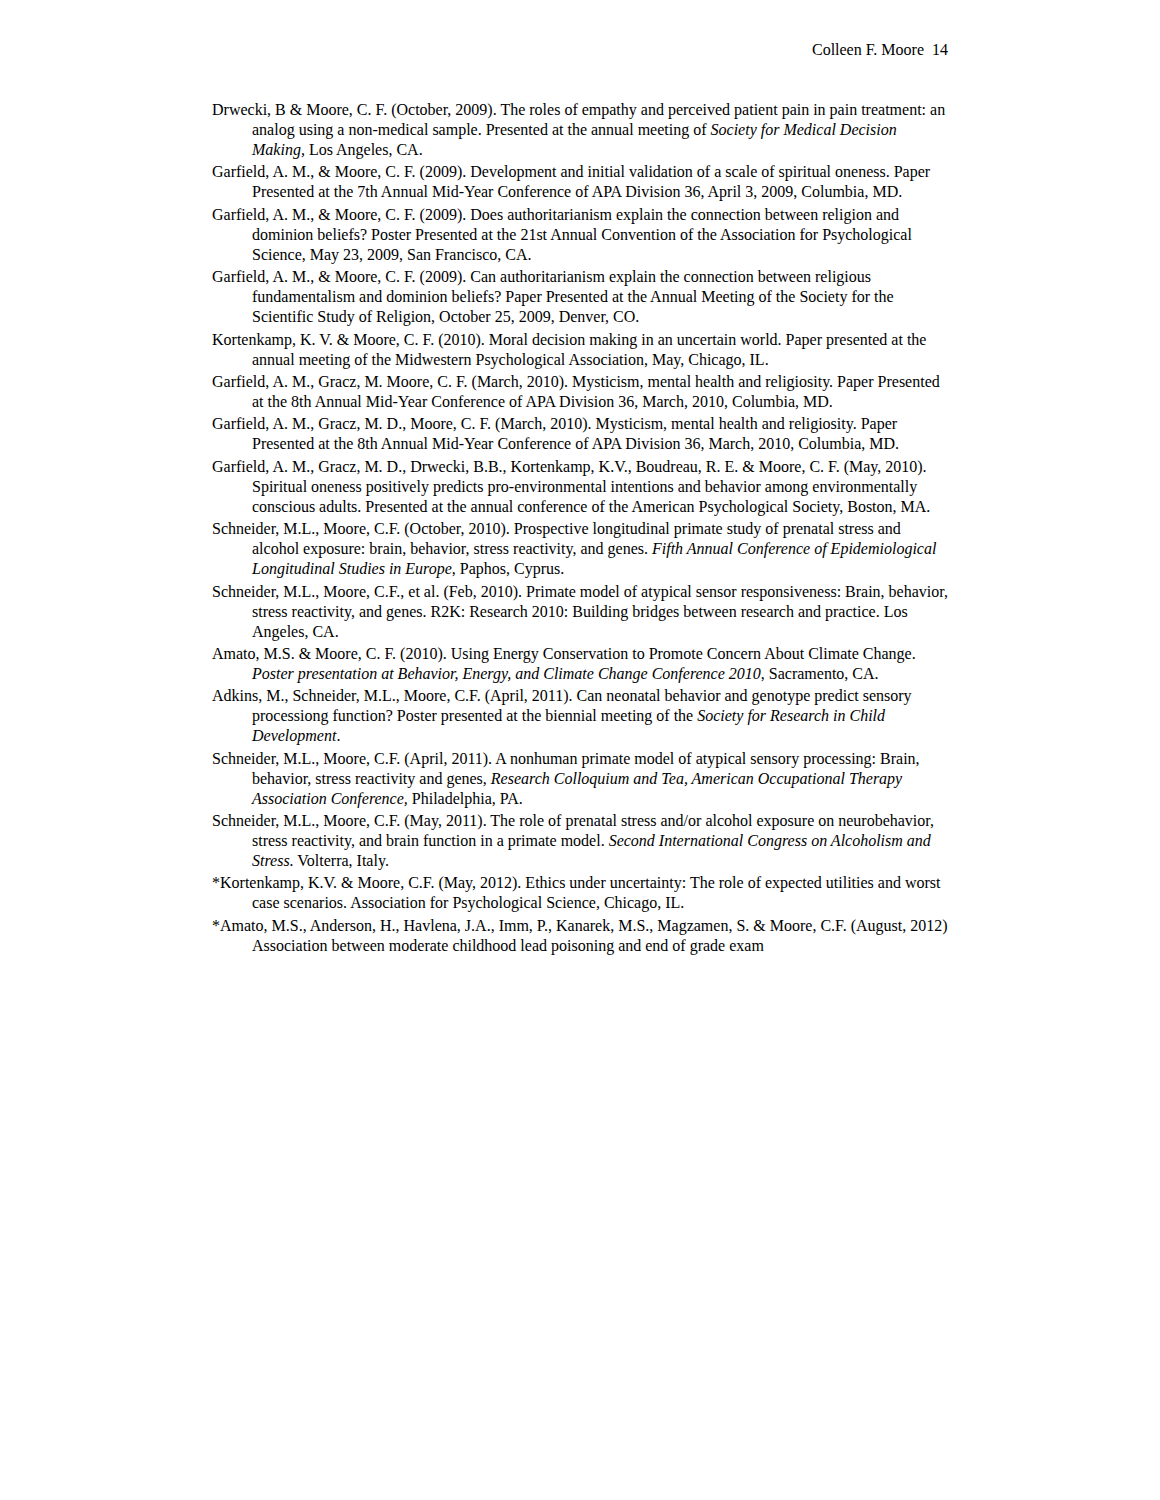Colleen F. Moore 14
Drwecki, B & Moore, C. F. (October, 2009). The roles of empathy and perceived patient pain in pain treatment: an analog using a non-medical sample. Presented at the annual meeting of Society for Medical Decision Making, Los Angeles, CA.
Garfield, A. M., & Moore, C. F. (2009). Development and initial validation of a scale of spiritual oneness. Paper Presented at the 7th Annual Mid-Year Conference of APA Division 36, April 3, 2009, Columbia, MD.
Garfield, A. M., & Moore, C. F. (2009). Does authoritarianism explain the connection between religion and dominion beliefs? Poster Presented at the 21st Annual Convention of the Association for Psychological Science, May 23, 2009, San Francisco, CA.
Garfield, A. M., & Moore, C. F. (2009). Can authoritarianism explain the connection between religious fundamentalism and dominion beliefs? Paper Presented at the Annual Meeting of the Society for the Scientific Study of Religion, October 25, 2009, Denver, CO.
Kortenkamp, K. V. & Moore, C. F. (2010). Moral decision making in an uncertain world. Paper presented at the annual meeting of the Midwestern Psychological Association, May, Chicago, IL.
Garfield, A. M., Gracz, M. Moore, C. F. (March, 2010). Mysticism, mental health and religiosity. Paper Presented at the 8th Annual Mid-Year Conference of APA Division 36, March, 2010, Columbia, MD.
Garfield, A. M., Gracz, M. D., Moore, C. F. (March, 2010). Mysticism, mental health and religiosity. Paper Presented at the 8th Annual Mid-Year Conference of APA Division 36, March, 2010, Columbia, MD.
Garfield, A. M., Gracz, M. D., Drwecki, B.B., Kortenkamp, K.V., Boudreau, R. E. & Moore, C. F. (May, 2010). Spiritual oneness positively predicts pro-environmental intentions and behavior among environmentally conscious adults. Presented at the annual conference of the American Psychological Society, Boston, MA.
Schneider, M.L., Moore, C.F. (October, 2010). Prospective longitudinal primate study of prenatal stress and alcohol exposure: brain, behavior, stress reactivity, and genes. Fifth Annual Conference of Epidemiological Longitudinal Studies in Europe, Paphos, Cyprus.
Schneider, M.L., Moore, C.F., et al. (Feb, 2010). Primate model of atypical sensor responsiveness: Brain, behavior, stress reactivity, and genes. R2K: Research 2010: Building bridges between research and practice. Los Angeles, CA.
Amato, M.S. & Moore, C. F. (2010). Using Energy Conservation to Promote Concern About Climate Change. Poster presentation at Behavior, Energy, and Climate Change Conference 2010, Sacramento, CA.
Adkins, M., Schneider, M.L., Moore, C.F. (April, 2011). Can neonatal behavior and genotype predict sensory processiong function? Poster presented at the biennial meeting of the Society for Research in Child Development.
Schneider, M.L., Moore, C.F. (April, 2011). A nonhuman primate model of atypical sensory processing: Brain, behavior, stress reactivity and genes, Research Colloquium and Tea, American Occupational Therapy Association Conference, Philadelphia, PA.
Schneider, M.L., Moore, C.F. (May, 2011). The role of prenatal stress and/or alcohol exposure on neurobehavior, stress reactivity, and brain function in a primate model. Second International Congress on Alcoholism and Stress. Volterra, Italy.
*Kortenkamp, K.V. & Moore, C.F. (May, 2012). Ethics under uncertainty: The role of expected utilities and worst case scenarios. Association for Psychological Science, Chicago, IL.
*Amato, M.S., Anderson, H., Havlena, J.A., Imm, P., Kanarek, M.S., Magzamen, S. & Moore, C.F. (August, 2012) Association between moderate childhood lead poisoning and end of grade exam